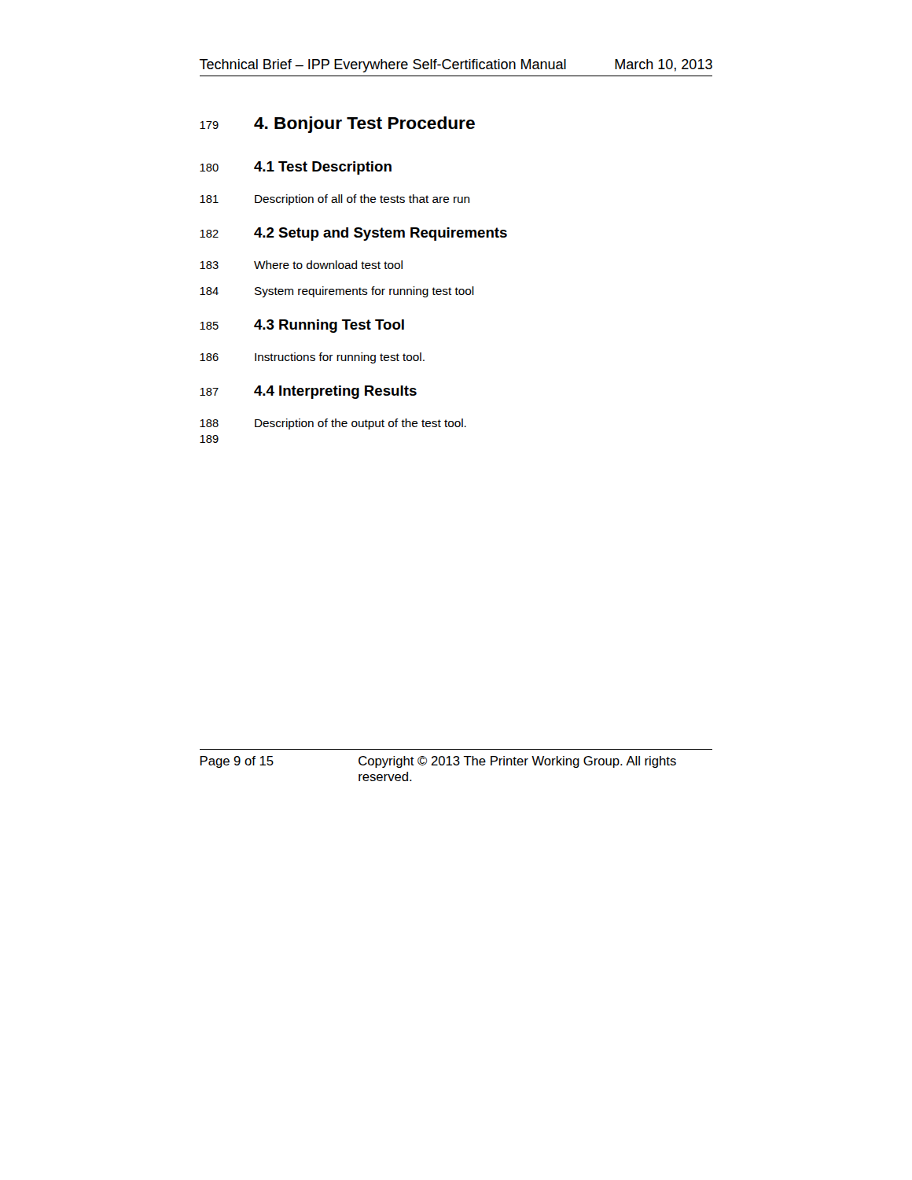Technical Brief – IPP Everywhere Self-Certification Manual March 10, 2013
179
4. Bonjour Test Procedure
180
4.1 Test Description
181
Description of all of the tests that are run
182
4.2 Setup and System Requirements
183
Where to download test tool
184
System requirements for running test tool
185
4.3 Running Test Tool
186
Instructions for running test tool.
187
4.4 Interpreting Results
188
Description of the output of the test tool.
189
Page 9 of 15 Copyright © 2013 The Printer Working Group. All rights reserved.